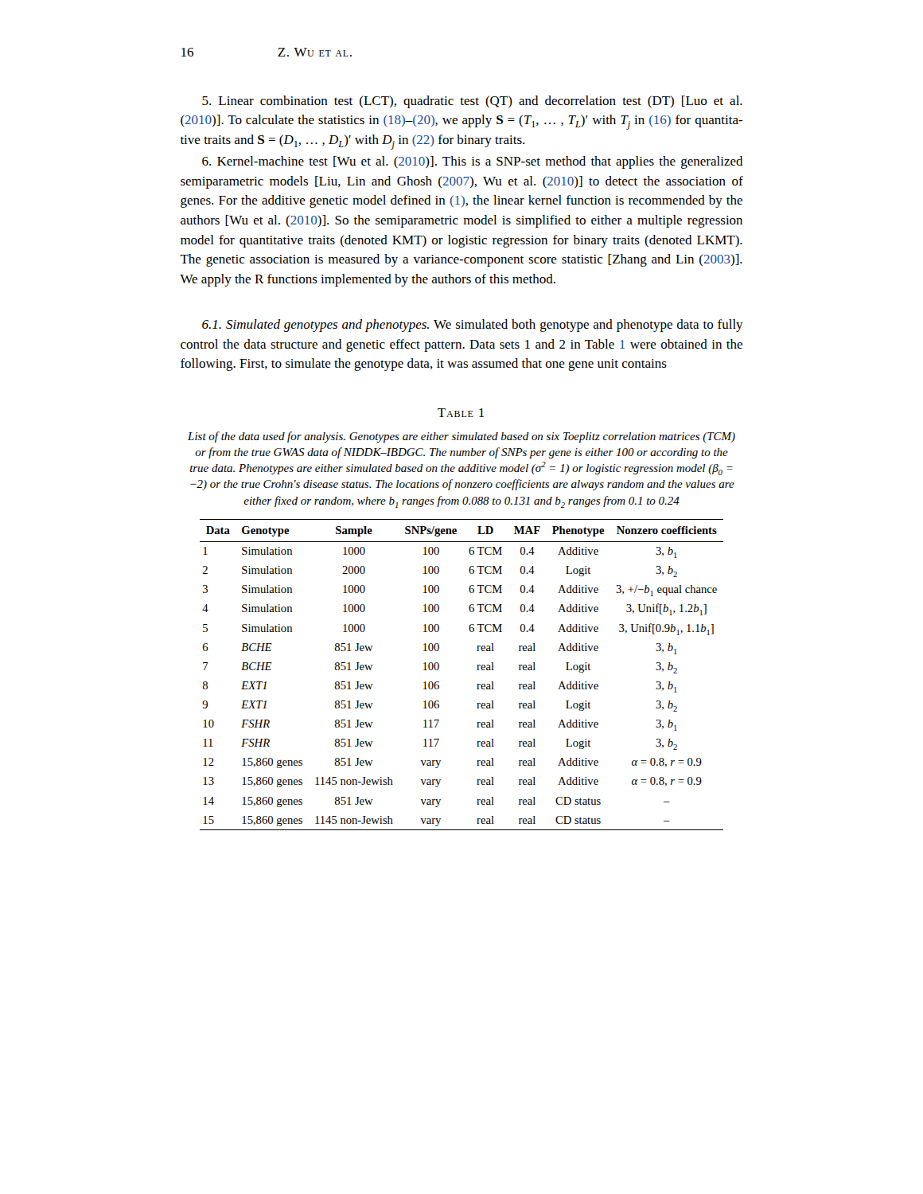16 Z. Wu et al.
5. Linear combination test (LCT), quadratic test (QT) and decorrelation test (DT) [Luo et al. (2010)]. To calculate the statistics in (18)–(20), we apply S = (T1, … , TL)′ with Tj in (16) for quantitative traits and S = (D1, … , DL)′ with Dj in (22) for binary traits.
6. Kernel-machine test [Wu et al. (2010)]. This is a SNP-set method that applies the generalized semiparametric models [Liu, Lin and Ghosh (2007), Wu et al. (2010)] to detect the association of genes. For the additive genetic model defined in (1), the linear kernel function is recommended by the authors [Wu et al. (2010)]. So the semiparametric model is simplified to either a multiple regression model for quantitative traits (denoted KMT) or logistic regression for binary traits (denoted LKMT). The genetic association is measured by a variance-component score statistic [Zhang and Lin (2003)]. We apply the R functions implemented by the authors of this method.
6.1. Simulated genotypes and phenotypes. We simulated both genotype and phenotype data to fully control the data structure and genetic effect pattern. Data sets 1 and 2 in Table 1 were obtained in the following. First, to simulate the genotype data, it was assumed that one gene unit contains
Table 1
List of the data used for analysis. Genotypes are either simulated based on six Toeplitz correlation matrices (TCM) or from the true GWAS data of NIDDK–IBDGC. The number of SNPs per gene is either 100 or according to the true data. Phenotypes are either simulated based on the additive model (σ2 = 1) or logistic regression model (β0 = −2) or the true Crohn's disease status. The locations of nonzero coefficients are always random and the values are either fixed or random, where b1 ranges from 0.088 to 0.131 and b2 ranges from 0.1 to 0.24
| Data | Genotype | Sample | SNPs/gene | LD | MAF | Phenotype | Nonzero coefficients |
| --- | --- | --- | --- | --- | --- | --- | --- |
| 1 | Simulation | 1000 | 100 | 6 TCM | 0.4 | Additive | 3, b 1 |
| 2 | Simulation | 2000 | 100 | 6 TCM | 0.4 | Logit | 3, b 2 |
| 3 | Simulation | 1000 | 100 | 6 TCM | 0.4 | Additive | 3, +/− b 1 equal chance |
| 4 | Simulation | 1000 | 100 | 6 TCM | 0.4 | Additive | 3, Unif[ b 1 , 1.2 b 1 ] |
| 5 | Simulation | 1000 | 100 | 6 TCM | 0.4 | Additive | 3, Unif[0.9 b 1 , 1.1 b 1 ] |
| 6 | BCHE | 851 Jew | 100 | real | real | Additive | 3, b 1 |
| 7 | BCHE | 851 Jew | 100 | real | real | Logit | 3, b 2 |
| 8 | EXT1 | 851 Jew | 106 | real | real | Additive | 3, b 1 |
| 9 | EXT1 | 851 Jew | 106 | real | real | Logit | 3, b 2 |
| 10 | FSHR | 851 Jew | 117 | real | real | Additive | 3, b 1 |
| 11 | FSHR | 851 Jew | 117 | real | real | Logit | 3, b 2 |
| 12 | 15,860 genes | 851 Jew | vary | real | real | Additive | α = 0.8, r = 0.9 |
| 13 | 15,860 genes | 1145 non-Jewish | vary | real | real | Additive | α = 0.8, r = 0.9 |
| 14 | 15,860 genes | 851 Jew | vary | real | real | CD status | – |
| 15 | 15,860 genes | 1145 non-Jewish | vary | real | real | CD status | – |